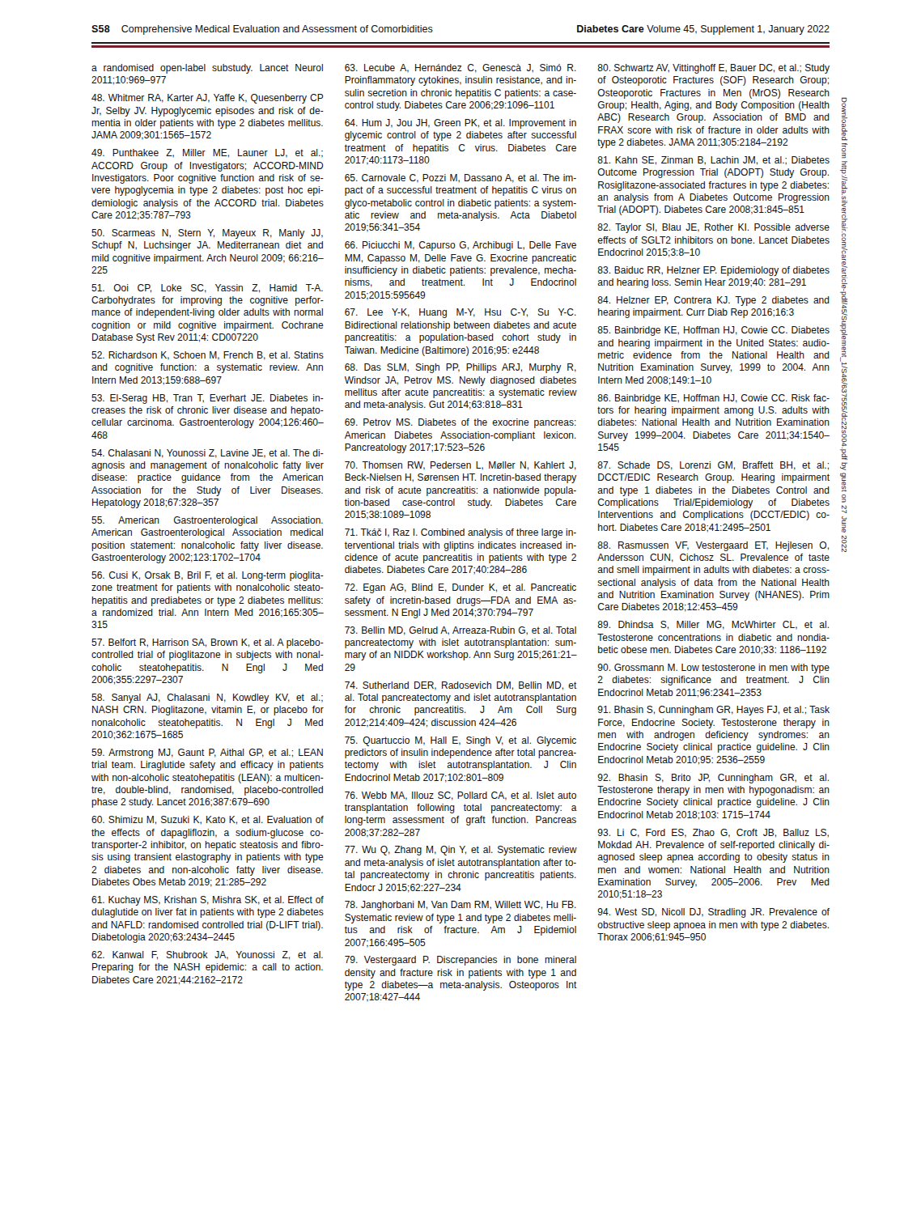S58 Comprehensive Medical Evaluation and Assessment of Comorbidities
Diabetes Care Volume 45, Supplement 1, January 2022
Downloaded from http://ada.silverchair.com/care/article-pdf/45/Supplement_1/S46/637555/dc22s004.pdf by guest on 27 June 2022
a randomised open-label substudy. Lancet Neurol 2011;10:969–977
48. Whitmer RA, Karter AJ, Yaffe K, Quesenberry CP Jr, Selby JV. Hypoglycemic episodes and risk of dementia in older patients with type 2 diabetes mellitus. JAMA 2009;301:1565–1572
49. Punthakee Z, Miller ME, Launer LJ, et al.; ACCORD Group of Investigators; ACCORD-MIND Investigators. Poor cognitive function and risk of severe hypoglycemia in type 2 diabetes: post hoc epidemiologic analysis of the ACCORD trial. Diabetes Care 2012;35:787–793
50. Scarmeas N, Stern Y, Mayeux R, Manly JJ, Schupf N, Luchsinger JA. Mediterranean diet and mild cognitive impairment. Arch Neurol 2009; 66:216–225
51. Ooi CP, Loke SC, Yassin Z, Hamid T-A. Carbohydrates for improving the cognitive performance of independent-living older adults with normal cognition or mild cognitive impairment. Cochrane Database Syst Rev 2011;4: CD007220
52. Richardson K, Schoen M, French B, et al. Statins and cognitive function: a systematic review. Ann Intern Med 2013;159:688–697
53. El-Serag HB, Tran T, Everhart JE. Diabetes increases the risk of chronic liver disease and hepatocellular carcinoma. Gastroenterology 2004;126:460–468
54. Chalasani N, Younossi Z, Lavine JE, et al. The diagnosis and management of nonalcoholic fatty liver disease: practice guidance from the American Association for the Study of Liver Diseases. Hepatology 2018;67:328–357
55. American Gastroenterological Association. American Gastroenterological Association medical position statement: nonalcoholic fatty liver disease. Gastroenterology 2002;123:1702–1704
56. Cusi K, Orsak B, Bril F, et al. Long-term pioglitazone treatment for patients with nonalcoholic steatohepatitis and prediabetes or type 2 diabetes mellitus: a randomized trial. Ann Intern Med 2016;165:305–315
57. Belfort R, Harrison SA, Brown K, et al. A placebo-controlled trial of pioglitazone in subjects with nonalcoholic steatohepatitis. N Engl J Med 2006;355:2297–2307
58. Sanyal AJ, Chalasani N, Kowdley KV, et al.; NASH CRN. Pioglitazone, vitamin E, or placebo for nonalcoholic steatohepatitis. N Engl J Med 2010;362:1675–1685
59. Armstrong MJ, Gaunt P, Aithal GP, et al.; LEAN trial team. Liraglutide safety and efficacy in patients with non-alcoholic steatohepatitis (LEAN): a multicentre, double-blind, randomised, placebo-controlled phase 2 study. Lancet 2016;387:679–690
60. Shimizu M, Suzuki K, Kato K, et al. Evaluation of the effects of dapagliflozin, a sodium-glucose co-transporter-2 inhibitor, on hepatic steatosis and fibrosis using transient elastography in patients with type 2 diabetes and non-alcoholic fatty liver disease. Diabetes Obes Metab 2019; 21:285–292
61. Kuchay MS, Krishan S, Mishra SK, et al. Effect of dulaglutide on liver fat in patients with type 2 diabetes and NAFLD: randomised controlled trial (D-LIFT trial). Diabetologia 2020;63:2434–2445
62. Kanwal F, Shubrook JA, Younossi Z, et al. Preparing for the NASH epidemic: a call to action. Diabetes Care 2021;44:2162–2172
63. Lecube A, Hernández C, Genescà J, Simó R. Proinflammatory cytokines, insulin resistance, and insulin secretion in chronic hepatitis C patients: a case-control study. Diabetes Care 2006;29:1096–1101
64. Hum J, Jou JH, Green PK, et al. Improvement in glycemic control of type 2 diabetes after successful treatment of hepatitis C virus. Diabetes Care 2017;40:1173–1180
65. Carnovale C, Pozzi M, Dassano A, et al. The impact of a successful treatment of hepatitis C virus on glyco-metabolic control in diabetic patients: a systematic review and meta-analysis. Acta Diabetol 2019;56:341–354
66. Piciucchi M, Capurso G, Archibugi L, Delle Fave MM, Capasso M, Delle Fave G. Exocrine pancreatic insufficiency in diabetic patients: prevalence, mechanisms, and treatment. Int J Endocrinol 2015;2015:595649
67. Lee Y-K, Huang M-Y, Hsu C-Y, Su Y-C. Bidirectional relationship between diabetes and acute pancreatitis: a population-based cohort study in Taiwan. Medicine (Baltimore) 2016;95: e2448
68. Das SLM, Singh PP, Phillips ARJ, Murphy R, Windsor JA, Petrov MS. Newly diagnosed diabetes mellitus after acute pancreatitis: a systematic review and meta-analysis. Gut 2014;63:818–831
69. Petrov MS. Diabetes of the exocrine pancreas: American Diabetes Association-compliant lexicon. Pancreatology 2017;17:523–526
70. Thomsen RW, Pedersen L, Møller N, Kahlert J, Beck-Nielsen H, Sørensen HT. Incretin-based therapy and risk of acute pancreatitis: a nationwide population-based case-control study. Diabetes Care 2015;38:1089–1098
71. Tkáč I, Raz I. Combined analysis of three large interventional trials with gliptins indicates increased incidence of acute pancreatitis in patients with type 2 diabetes. Diabetes Care 2017;40:284–286
72. Egan AG, Blind E, Dunder K, et al. Pancreatic safety of incretin-based drugs—FDA and EMA assessment. N Engl J Med 2014;370:794–797
73. Bellin MD, Gelrud A, Arreaza-Rubin G, et al. Total pancreatectomy with islet autotransplantation: summary of an NIDDK workshop. Ann Surg 2015;261:21–29
74. Sutherland DER, Radosevich DM, Bellin MD, et al. Total pancreatectomy and islet autotransplantation for chronic pancreatitis. J Am Coll Surg 2012;214:409–424; discussion 424–426
75. Quartuccio M, Hall E, Singh V, et al. Glycemic predictors of insulin independence after total pancreatectomy with islet autotransplantation. J Clin Endocrinol Metab 2017;102:801–809
76. Webb MA, Illouz SC, Pollard CA, et al. Islet auto transplantation following total pancreatectomy: a long-term assessment of graft function. Pancreas 2008;37:282–287
77. Wu Q, Zhang M, Qin Y, et al. Systematic review and meta-analysis of islet autotransplantation after total pancreatectomy in chronic pancreatitis patients. Endocr J 2015;62:227–234
78. Janghorbani M, Van Dam RM, Willett WC, Hu FB. Systematic review of type 1 and type 2 diabetes mellitus and risk of fracture. Am J Epidemiol 2007;166:495–505
79. Vestergaard P. Discrepancies in bone mineral density and fracture risk in patients with type 1 and type 2 diabetes—a meta-analysis. Osteoporos Int 2007;18:427–444
80. Schwartz AV, Vittinghoff E, Bauer DC, et al.; Study of Osteoporotic Fractures (SOF) Research Group; Osteoporotic Fractures in Men (MrOS) Research Group; Health, Aging, and Body Composition (Health ABC) Research Group. Association of BMD and FRAX score with risk of fracture in older adults with type 2 diabetes. JAMA 2011;305:2184–2192
81. Kahn SE, Zinman B, Lachin JM, et al.; Diabetes Outcome Progression Trial (ADOPT) Study Group. Rosiglitazone-associated fractures in type 2 diabetes: an analysis from A Diabetes Outcome Progression Trial (ADOPT). Diabetes Care 2008;31:845–851
82. Taylor SI, Blau JE, Rother KI. Possible adverse effects of SGLT2 inhibitors on bone. Lancet Diabetes Endocrinol 2015;3:8–10
83. Baiduc RR, Helzner EP. Epidemiology of diabetes and hearing loss. Semin Hear 2019;40: 281–291
84. Helzner EP, Contrera KJ. Type 2 diabetes and hearing impairment. Curr Diab Rep 2016;16:3
85. Bainbridge KE, Hoffman HJ, Cowie CC. Diabetes and hearing impairment in the United States: audiometric evidence from the National Health and Nutrition Examination Survey, 1999 to 2004. Ann Intern Med 2008;149:1–10
86. Bainbridge KE, Hoffman HJ, Cowie CC. Risk factors for hearing impairment among U.S. adults with diabetes: National Health and Nutrition Examination Survey 1999–2004. Diabetes Care 2011;34:1540–1545
87. Schade DS, Lorenzi GM, Braffett BH, et al.; DCCT/EDIC Research Group. Hearing impairment and type 1 diabetes in the Diabetes Control and Complications Trial/Epidemiology of Diabetes Interventions and Complications (DCCT/EDIC) cohort. Diabetes Care 2018;41:2495–2501
88. Rasmussen VF, Vestergaard ET, Hejlesen O, Andersson CUN, Cichosz SL. Prevalence of taste and smell impairment in adults with diabetes: a cross-sectional analysis of data from the National Health and Nutrition Examination Survey (NHANES). Prim Care Diabetes 2018;12:453–459
89. Dhindsa S, Miller MG, McWhirter CL, et al. Testosterone concentrations in diabetic and nondiabetic obese men. Diabetes Care 2010;33: 1186–1192
90. Grossmann M. Low testosterone in men with type 2 diabetes: significance and treatment. J Clin Endocrinol Metab 2011;96:2341–2353
91. Bhasin S, Cunningham GR, Hayes FJ, et al.; Task Force, Endocrine Society. Testosterone therapy in men with androgen deficiency syndromes: an Endocrine Society clinical practice guideline. J Clin Endocrinol Metab 2010;95: 2536–2559
92. Bhasin S, Brito JP, Cunningham GR, et al. Testosterone therapy in men with hypogonadism: an Endocrine Society clinical practice guideline. J Clin Endocrinol Metab 2018;103: 1715–1744
93. Li C, Ford ES, Zhao G, Croft JB, Balluz LS, Mokdad AH. Prevalence of self-reported clinically diagnosed sleep apnea according to obesity status in men and women: National Health and Nutrition Examination Survey, 2005–2006. Prev Med 2010;51:18–23
94. West SD, Nicoll DJ, Stradling JR. Prevalence of obstructive sleep apnoea in men with type 2 diabetes. Thorax 2006;61:945–950